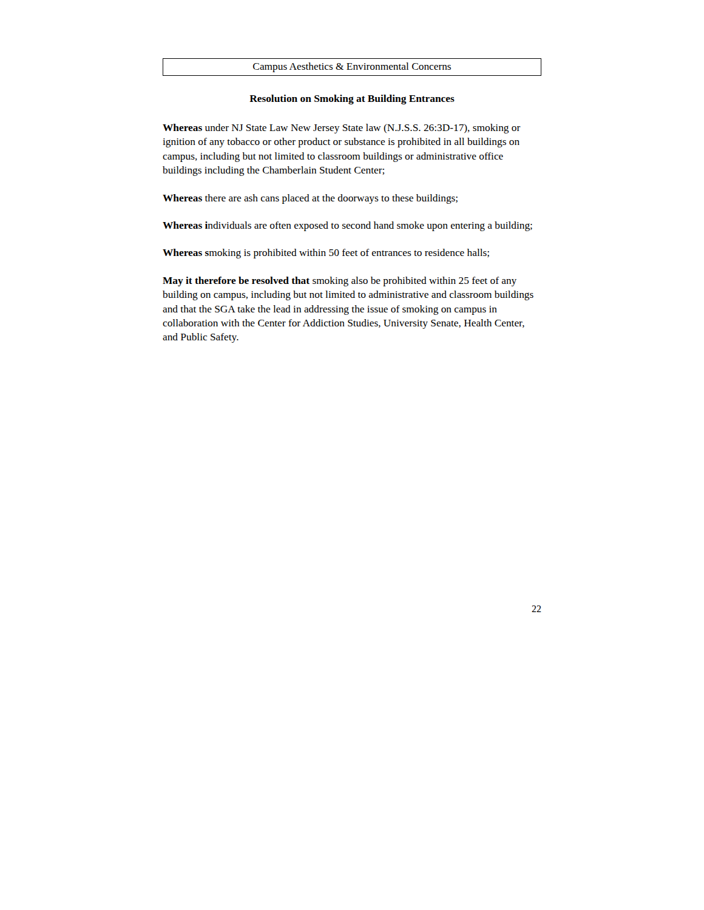Campus Aesthetics & Environmental Concerns
Resolution on Smoking at Building Entrances
Whereas under NJ State Law New Jersey State law (N.J.S.S. 26:3D-17), smoking or ignition of any tobacco or other product or substance is prohibited in all buildings on campus, including but not limited to classroom buildings or administrative office buildings including the Chamberlain Student Center;
Whereas there are ash cans placed at the doorways to these buildings;
Whereas individuals are often exposed to second hand smoke upon entering a building;
Whereas smoking is prohibited within 50 feet of entrances to residence halls;
May it therefore be resolved that smoking also be prohibited within 25 feet of any building on campus, including but not limited to administrative and classroom buildings and that the SGA take the lead in addressing the issue of smoking on campus in collaboration with the Center for Addiction Studies, University Senate, Health Center, and Public Safety.
22